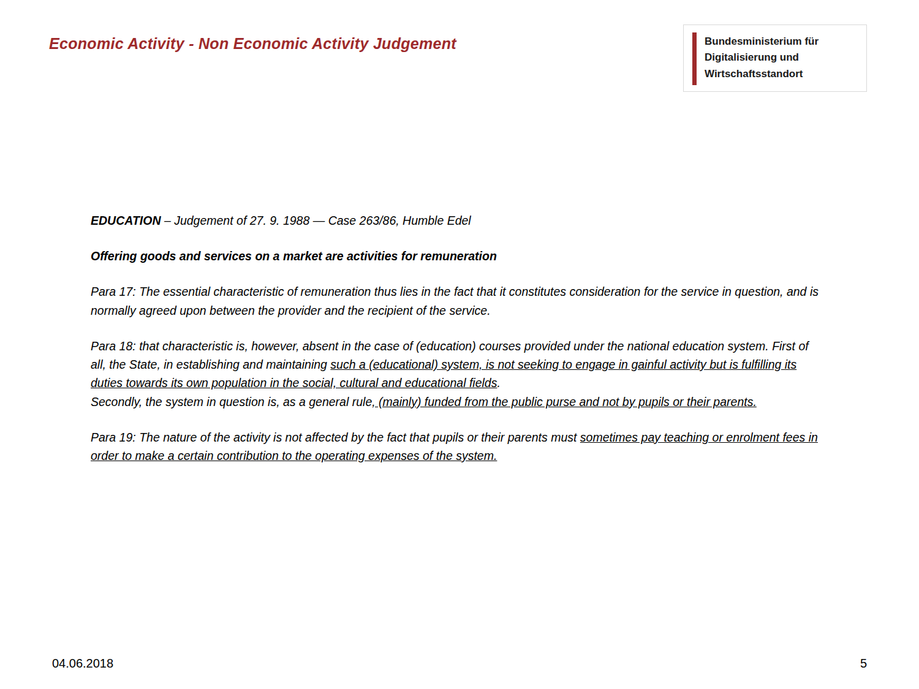Economic Activity - Non Economic Activity Judgement
Bundesministerium für
Digitalisierung und
Wirtschaftsstandort
EDUCATION – Judgement of 27. 9. 1988 — Case 263/86, Humble Edel
Offering goods and services on a market are activities for remuneration
Para 17: The essential characteristic of remuneration thus lies in the fact that it constitutes consideration for the service in question, and is normally agreed upon between the provider and the recipient of the service.
Para 18: that characteristic is, however, absent in the case of (education) courses provided under the national education system. First of all, the State, in establishing and maintaining such a (educational) system, is not seeking to engage in gainful activity but is fulfilling its duties towards its own population in the social, cultural and educational fields.
Secondly, the system in question is, as a general rule, (mainly) funded from the public purse and not by pupils or their parents.
Para 19: The nature of the activity is not affected by the fact that pupils or their parents must sometimes pay teaching or enrolment fees in order to make a certain contribution to the operating expenses of the system.
04.06.2018
5